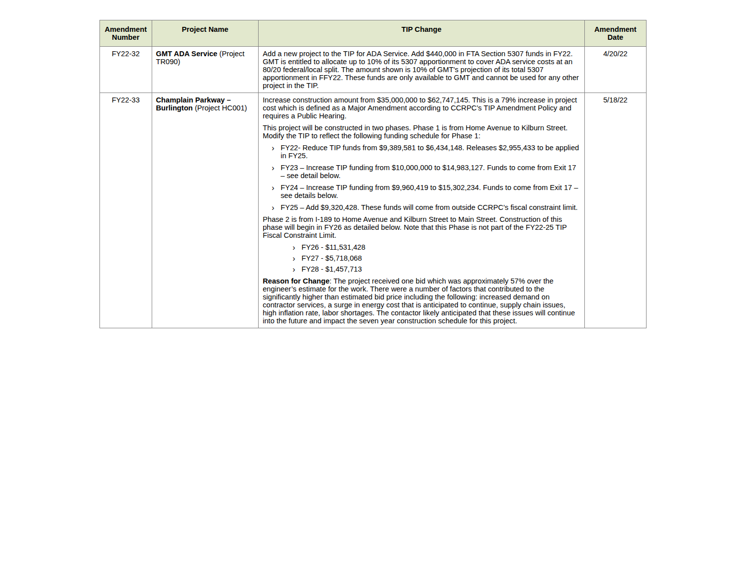| Amendment Number | Project Name | TIP Change | Amendment Date |
| --- | --- | --- | --- |
| FY22-32 | GMT ADA Service (Project TR090) | Add a new project to the TIP for ADA Service. Add $440,000 in FTA Section 5307 funds in FY22. GMT is entitled to allocate up to 10% of its 5307 apportionment to cover ADA service costs at an 80/20 federal/local split. The amount shown is 10% of GMT's projection of its total 5307 apportionment in FFY22. These funds are only available to GMT and cannot be used for any other project in the TIP. | 4/20/22 |
| FY22-33 | Champlain Parkway – Burlington (Project HC001) | Increase construction amount from $35,000,000 to $62,747,145. This is a 79% increase in project cost which is defined as a Major Amendment according to CCRPC’s TIP Amendment Policy and requires a Public Hearing. This project will be constructed in two phases. Phase 1 is from Home Avenue to Kilburn Street. Modify the TIP to reflect the following funding schedule for Phase 1: FY22- Reduce TIP funds from $9,389,581 to $6,434,148. Releases $2,955,433 to be applied in FY25. FY23 – Increase TIP funding from $10,000,000 to $14,983,127. Funds to come from Exit 17 – see detail below. FY24 – Increase TIP funding from $9,960,419 to $15,302,234. Funds to come from Exit 17 – see details below. FY25 – Add $9,320,428. These funds will come from outside CCRPC’s fiscal constraint limit. Phase 2 is from I-189 to Home Avenue and Kilburn Street to Main Street. Construction of this phase will begin in FY26 as detailed below. Note that this Phase is not part of the FY22-25 TIP Fiscal Constraint Limit. FY26 - $11,531,428 FY27 - $5,718,068 FY28 - $1,457,713 Reason for Change : The project received one bid which was approximately 57% over the engineer’s estimate for the work. There were a number of factors that contributed to the significantly higher than estimated bid price including the following: increased demand on contractor services, a surge in energy cost that is anticipated to continue, supply chain issues, high inflation rate, labor shortages. The contactor likely anticipated that these issues will continue into the future and impact the seven year construction schedule for this project. | 5/18/22 |